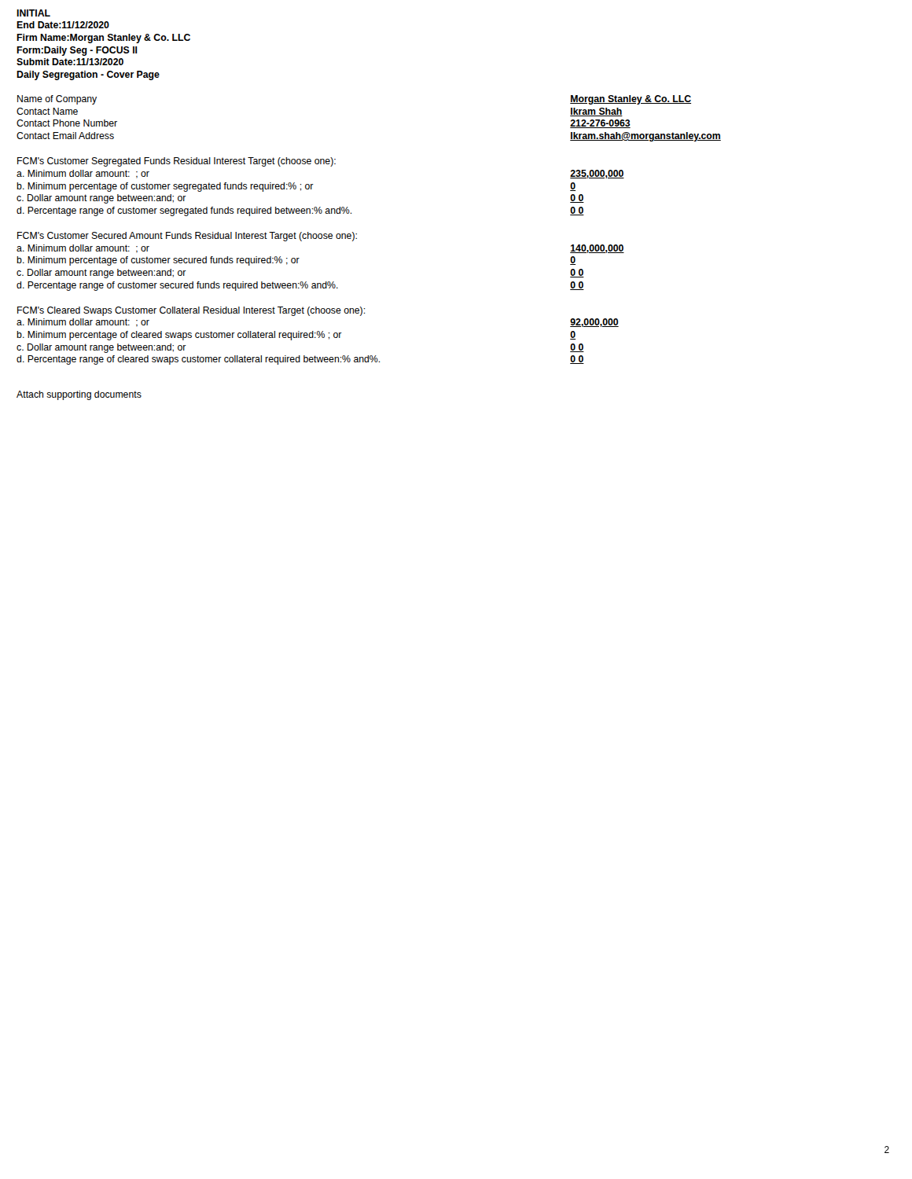INITIAL
End Date:11/12/2020
Firm Name:Morgan Stanley & Co. LLC
Form:Daily Seg - FOCUS II
Submit Date:11/13/2020
Daily Segregation - Cover Page
| Name of Company | Morgan Stanley & Co. LLC |
| Contact Name | Ikram Shah |
| Contact Phone Number | 212-276-0963 |
| Contact Email Address | Ikram.shah@morganstanley.com |
| FCM's Customer Segregated Funds Residual Interest Target (choose one): | |
| a. Minimum dollar amount: ; or | 235,000,000 |
| b. Minimum percentage of customer segregated funds required:% ; or | 0 |
| c. Dollar amount range between:and; or | 0 0 |
| d. Percentage range of customer segregated funds required between:% and%. | 0 0 |
| FCM's Customer Secured Amount Funds Residual Interest Target (choose one): | |
| a. Minimum dollar amount: ; or | 140,000,000 |
| b. Minimum percentage of customer secured funds required:% ; or | 0 |
| c. Dollar amount range between:and; or | 0 0 |
| d. Percentage range of customer secured funds required between:% and%. | 0 0 |
| FCM's Cleared Swaps Customer Collateral Residual Interest Target (choose one): | |
| a. Minimum dollar amount: ; or | 92,000,000 |
| b. Minimum percentage of cleared swaps customer collateral required:% ; or | 0 |
| c. Dollar amount range between:and; or | 0 0 |
| d. Percentage range of cleared swaps customer collateral required between:% and%. | 0 0 |
Attach supporting documents
2